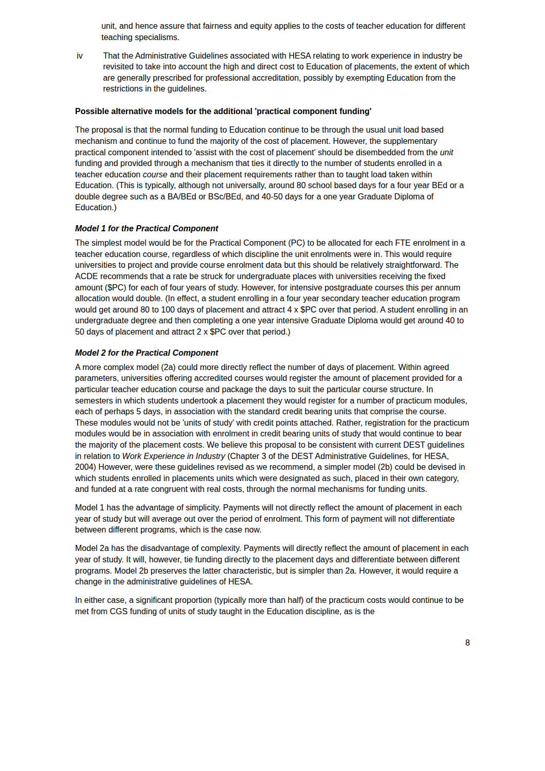unit, and hence assure that fairness and equity applies to the costs of teacher education for different teaching specialisms.
iv
That the Administrative Guidelines associated with HESA relating to work experience in industry be revisited to take into account the high and direct cost to Education of placements, the extent of which are generally prescribed for professional accreditation, possibly by exempting Education from the restrictions in the guidelines.
Possible alternative models for the additional 'practical component funding'
The proposal is that the normal funding to Education continue to be through the usual unit load based mechanism and continue to fund the majority of the cost of placement. However, the supplementary practical component intended to 'assist with the cost of placement' should be disembedded from the unit funding and provided through a mechanism that ties it directly to the number of students enrolled in a teacher education course and their placement requirements rather than to taught load taken within Education. (This is typically, although not universally, around 80 school based days for a four year BEd or a double degree such as a BA/BEd or BSc/BEd, and 40-50 days for a one year Graduate Diploma of Education.)
Model 1 for the Practical Component
The simplest model would be for the Practical Component (PC) to be allocated for each FTE enrolment in a teacher education course, regardless of which discipline the unit enrolments were in. This would require universities to project and provide course enrolment data but this should be relatively straightforward. The ACDE recommends that a rate be struck for undergraduate places with universities receiving the fixed amount ($PC) for each of four years of study. However, for intensive postgraduate courses this per annum allocation would double. (In effect, a student enrolling in a four year secondary teacher education program would get around 80 to 100 days of placement and attract 4 x $PC over that period. A student enrolling in an undergraduate degree and then completing a one year intensive Graduate Diploma would get around 40 to 50 days of placement and attract 2 x $PC over that period.)
Model 2 for the Practical Component
A more complex model (2a) could more directly reflect the number of days of placement. Within agreed parameters, universities offering accredited courses would register the amount of placement provided for a particular teacher education course and package the days to suit the particular course structure. In semesters in which students undertook a placement they would register for a number of practicum modules, each of perhaps 5 days, in association with the standard credit bearing units that comprise the course. These modules would not be 'units of study' with credit points attached. Rather, registration for the practicum modules would be in association with enrolment in credit bearing units of study that would continue to bear the majority of the placement costs. We believe this proposal to be consistent with current DEST guidelines in relation to Work Experience in Industry (Chapter 3 of the DEST Administrative Guidelines, for HESA, 2004) However, were these guidelines revised as we recommend, a simpler model (2b) could be devised in which students enrolled in placements units which were designated as such, placed in their own category, and funded at a rate congruent with real costs, through the normal mechanisms for funding units.
Model 1 has the advantage of simplicity. Payments will not directly reflect the amount of placement in each year of study but will average out over the period of enrolment. This form of payment will not differentiate between different programs, which is the case now.
Model 2a has the disadvantage of complexity. Payments will directly reflect the amount of placement in each year of study. It will, however, tie funding directly to the placement days and differentiate between different programs. Model 2b preserves the latter characteristic, but is simpler than 2a. However, it would require a change in the administrative guidelines of HESA.
In either case, a significant proportion (typically more than half) of the practicum costs would continue to be met from CGS funding of units of study taught in the Education discipline, as is the
8